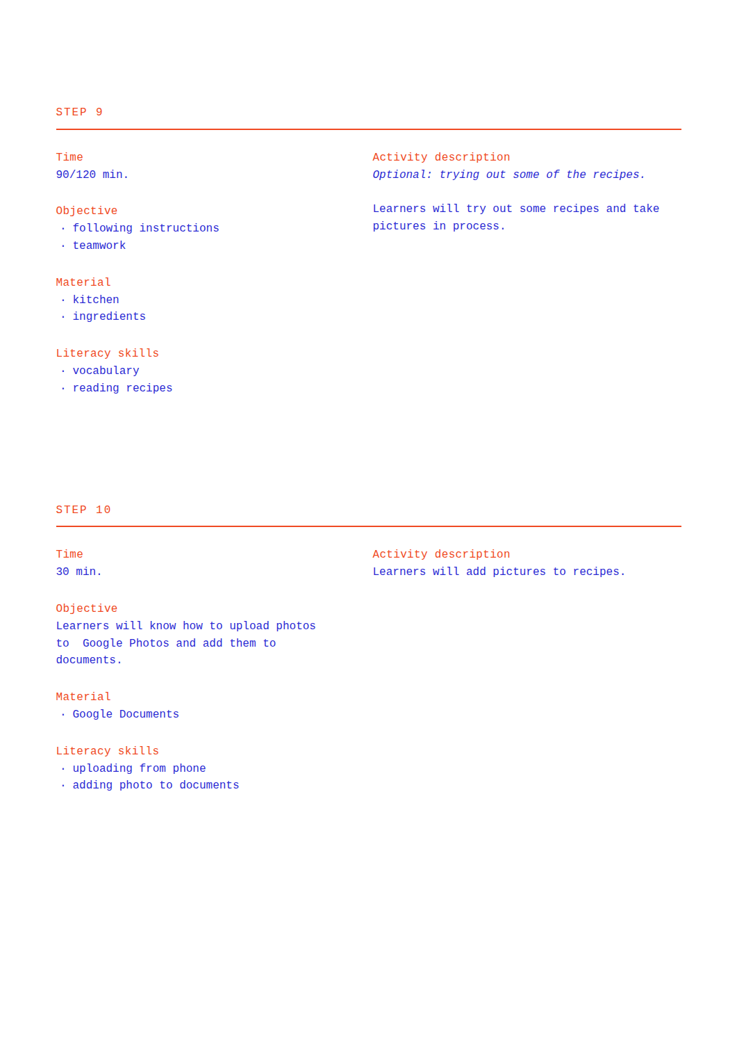STEP 9
Time
90/120 min.
Objective
following instructions
teamwork
Material
kitchen
ingredients
Literacy skills
vocabulary
reading recipes
Activity description
Optional: trying out some of the recipes.
Learners will try out some recipes and take pictures in process.
STEP 10
Time
30 min.
Objective
Learners will know how to upload photos to Google Photos and add them to documents.
Material
Google Documents
Literacy skills
uploading from phone
adding photo to documents
Activity description
Learners will add pictures to recipes.